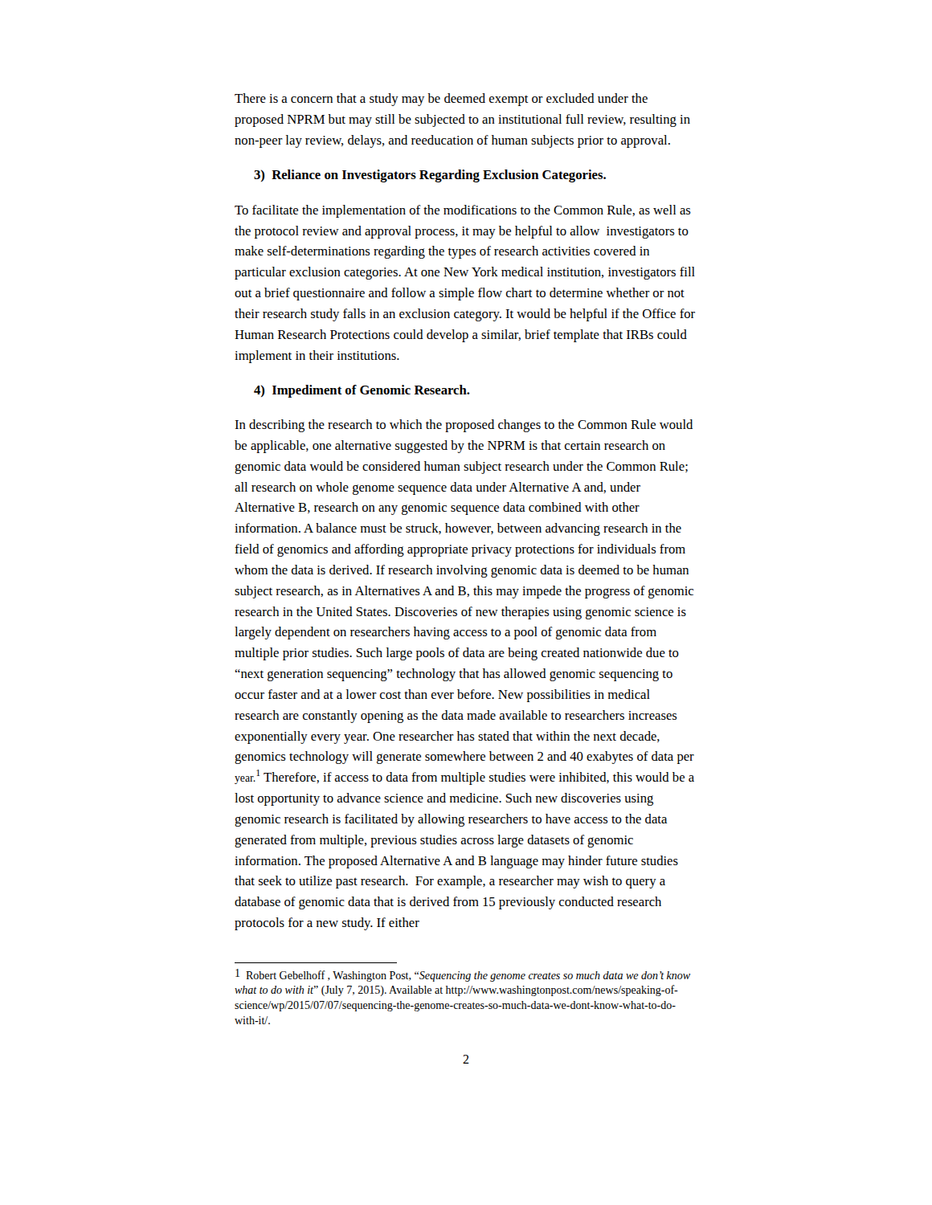There is a concern that a study may be deemed exempt or excluded under the proposed NPRM but may still be subjected to an institutional full review, resulting in non-peer lay review, delays, and reeducation of human subjects prior to approval.
3) Reliance on Investigators Regarding Exclusion Categories.
To facilitate the implementation of the modifications to the Common Rule, as well as the protocol review and approval process, it may be helpful to allow investigators to make self-determinations regarding the types of research activities covered in particular exclusion categories. At one New York medical institution, investigators fill out a brief questionnaire and follow a simple flow chart to determine whether or not their research study falls in an exclusion category. It would be helpful if the Office for Human Research Protections could develop a similar, brief template that IRBs could implement in their institutions.
4) Impediment of Genomic Research.
In describing the research to which the proposed changes to the Common Rule would be applicable, one alternative suggested by the NPRM is that certain research on genomic data would be considered human subject research under the Common Rule; all research on whole genome sequence data under Alternative A and, under Alternative B, research on any genomic sequence data combined with other information. A balance must be struck, however, between advancing research in the field of genomics and affording appropriate privacy protections for individuals from whom the data is derived. If research involving genomic data is deemed to be human subject research, as in Alternatives A and B, this may impede the progress of genomic research in the United States. Discoveries of new therapies using genomic science is largely dependent on researchers having access to a pool of genomic data from multiple prior studies. Such large pools of data are being created nationwide due to “next generation sequencing” technology that has allowed genomic sequencing to occur faster and at a lower cost than ever before. New possibilities in medical research are constantly opening as the data made available to researchers increases exponentially every year. One researcher has stated that within the next decade, genomics technology will generate somewhere between 2 and 40 exabytes of data per year.1 Therefore, if access to data from multiple studies were inhibited, this would be a lost opportunity to advance science and medicine. Such new discoveries using genomic research is facilitated by allowing researchers to have access to the data generated from multiple, previous studies across large datasets of genomic information. The proposed Alternative A and B language may hinder future studies that seek to utilize past research. For example, a researcher may wish to query a database of genomic data that is derived from 15 previously conducted research protocols for a new study. If either
1 Robert Gebelhoff , Washington Post, “Sequencing the genome creates so much data we don’t know what to do with it” (July 7, 2015). Available at http://www.washingtonpost.com/news/speaking-of-science/wp/2015/07/07/sequencing-the-genome-creates-so-much-data-we-dont-know-what-to-do-with-it/.
2